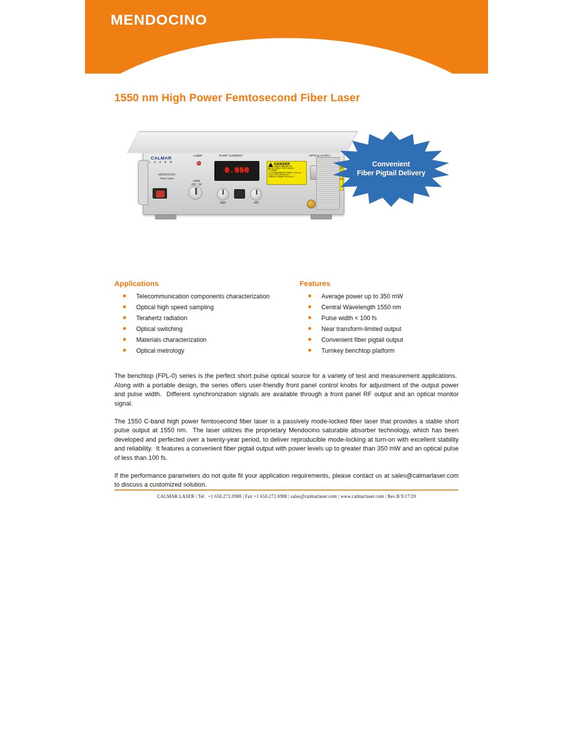MENDOCINO
1550 nm High Power Femtosecond Fiber Laser
CALMAR
L A S E R
MENDOCINO
Fiber Laser
LASER
LASER
OFF ON
PUMP CURRENT
0.950
SEED
AMP
DANGER LASER RADIATION
AVOID DIRECT EXPOSURE
TO BEAM
<1.5 W AVERAGE POWER, 1550 nm
<100 fs PULSE WIDTH
CLASS IV LASER PRODUCT
OPTICAL OUTPUT
AVOID EXPOSURE
INVISIBLE LASER
RADIATION IS
EMITTED FROM
THIS APERTURE
SYN
Convenient
Fiber Pigtail Delivery
Applications
Telecommunication components characterization
Optical high speed sampling
Terahertz radiation
Optical switching
Materials characterization
Optical metrology
Features
Average power up to 350 mW
Central Wavelength 1550 nm
Pulse width < 100 fs
Near transform-limited output
Convenient fiber pigtail output
Turnkey benchtop platform
The benchtop (FPL-0) series is the perfect short pulse optical source for a variety of test and measurement applications. Along with a portable design, the series offers user-friendly front panel control knobs for adjustment of the output power and pulse width. Different synchronization signals are available through a front panel RF output and an optical monitor signal.
The 1550 C-band high power femtosecond fiber laser is a passively mode-locked fiber laser that provides a stable short pulse output at 1550 nm. The laser utilizes the proprietary Mendocino saturable absorber technology, which has been developed and perfected over a twenty-year period, to deliver reproducible mode-locking at turn-on with excellent stability and reliability. It features a convenient fiber pigtail output with power levels up to greater than 350 mW and an optical pulse of less than 100 fs.
If the performance parameters do not quite fit your application requirements, please contact us at sales@calmarlaser.com to discuss a customized solution.
CALMAR LASER | Tel. +1 650.272.6980 | Fax +1 650.272.6988 | sales@calmarlaser.com | www.calmarlaser.com | Rev.B 9/17/20